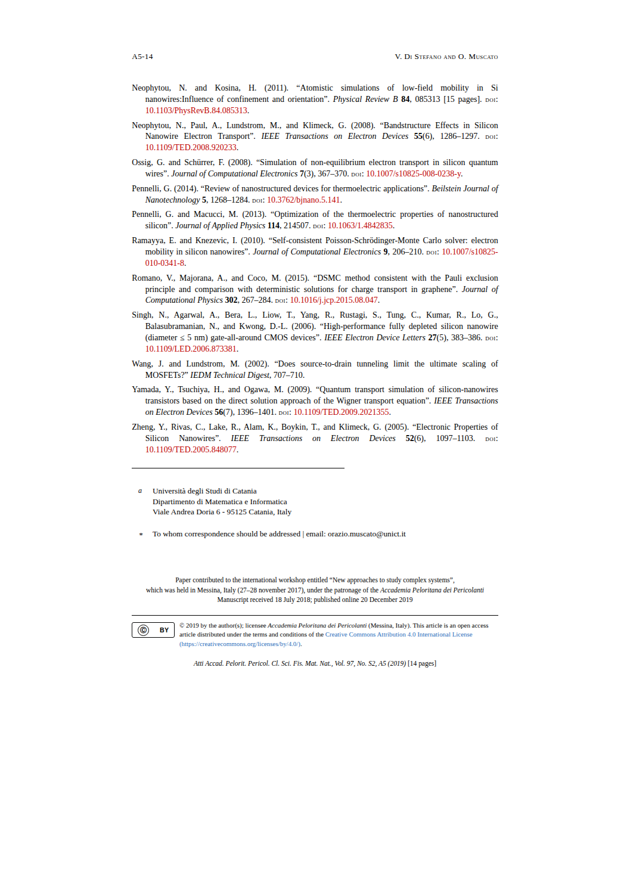A5-14
V. Di Stefano and O. Muscato
Neophytou, N. and Kosina, H. (2011). “Atomistic simulations of low-field mobility in Si nanowires:Influence of confinement and orientation”. Physical Review B 84, 085313 [15 pages]. doi: 10.1103/PhysRevB.84.085313.
Neophytou, N., Paul, A., Lundstrom, M., and Klimeck, G. (2008). “Bandstructure Effects in Silicon Nanowire Electron Transport”. IEEE Transactions on Electron Devices 55(6), 1286–1297. doi: 10.1109/TED.2008.920233.
Ossig, G. and Schürrer, F. (2008). “Simulation of non-equilibrium electron transport in silicon quantum wires”. Journal of Computational Electronics 7(3), 367–370. doi: 10.1007/s10825-008-0238-y.
Pennelli, G. (2014). “Review of nanostructured devices for thermoelectric applications”. Beilstein Journal of Nanotechnology 5, 1268–1284. doi: 10.3762/bjnano.5.141.
Pennelli, G. and Macucci, M. (2013). “Optimization of the thermoelectric properties of nanostructured silicon”. Journal of Applied Physics 114, 214507. doi: 10.1063/1.4842835.
Ramayya, E. and Knezevic, I. (2010). “Self-consistent Poisson-Schrödinger-Monte Carlo solver: electron mobility in silicon nanowires”. Journal of Computational Electronics 9, 206–210. doi: 10.1007/s10825-010-0341-8.
Romano, V., Majorana, A., and Coco, M. (2015). “DSMC method consistent with the Pauli exclusion principle and comparison with deterministic solutions for charge transport in graphene”. Journal of Computational Physics 302, 267–284. doi: 10.1016/j.jcp.2015.08.047.
Singh, N., Agarwal, A., Bera, L., Liow, T., Yang, R., Rustagi, S., Tung, C., Kumar, R., Lo, G., Balasubramanian, N., and Kwong, D.-L. (2006). “High-performance fully depleted silicon nanowire (diameter ≤ 5 nm) gate-all-around CMOS devices”. IEEE Electron Device Letters 27(5), 383–386. doi: 10.1109/LED.2006.873381.
Wang, J. and Lundstrom, M. (2002). “Does source-to-drain tunneling limit the ultimate scaling of MOSFETs?” IEDM Technical Digest, 707–710.
Yamada, Y., Tsuchiya, H., and Ogawa, M. (2009). “Quantum transport simulation of silicon-nanowires transistors based on the direct solution approach of the Wigner transport equation”. IEEE Transactions on Electron Devices 56(7), 1396–1401. doi: 10.1109/TED.2009.2021355.
Zheng, Y., Rivas, C., Lake, R., Alam, K., Boykin, T., and Klimeck, G. (2005). “Electronic Properties of Silicon Nanowires”. IEEE Transactions on Electron Devices 52(6), 1097–1103. doi: 10.1109/TED.2005.848077.
a
Università degli Studi di Catania
Dipartimento di Matematica e Informatica
Viale Andrea Doria 6 - 95125 Catania, Italy
*
To whom correspondence should be addressed | email: orazio.muscato@unict.it
Paper contributed to the international workshop entitled “New approaches to study complex systems”,
which was held in Messina, Italy (27–28 november 2017), under the patronage of the Accademia Peloritana dei Pericolanti
Manuscript received 18 July 2018; published online 20 December 2019
Ⓒ
BY
© 2019 by the author(s); licensee Accademia Peloritana dei Pericolanti (Messina, Italy). This article is an open access article distributed under the terms and conditions of the Creative Commons Attribution 4.0 International License (https://creativecommons.org/licenses/by/4.0/).
Atti Accad. Pelorit. Pericol. Cl. Sci. Fis. Mat. Nat., Vol. 97, No. S2, A5 (2019) [14 pages]